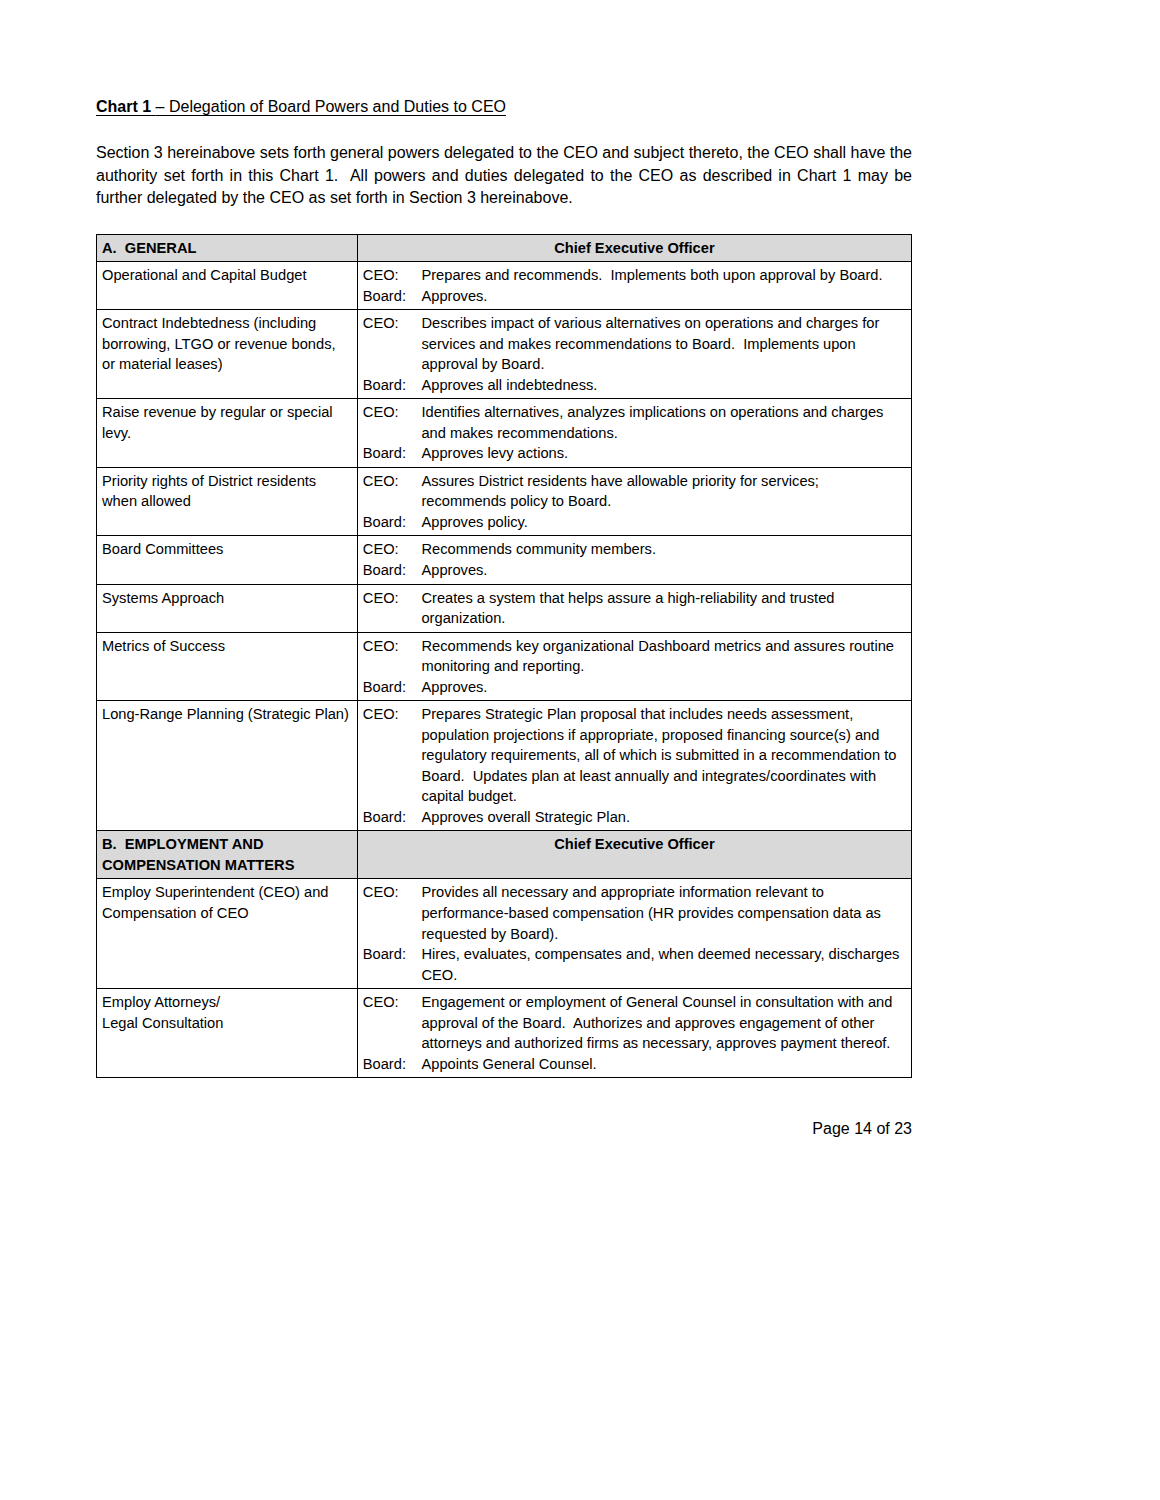Chart 1 – Delegation of Board Powers and Duties to CEO
Section 3 hereinabove sets forth general powers delegated to the CEO and subject thereto, the CEO shall have the authority set forth in this Chart 1. All powers and duties delegated to the CEO as described in Chart 1 may be further delegated by the CEO as set forth in Section 3 hereinabove.
| A. GENERAL | Chief Executive Officer |
| --- | --- |
| Operational and Capital Budget | / CEO: / Prepares and recommends. Implements both upon approval by Board. / / Board: / Approves. / |
| Contract Indebtedness (including borrowing, LTGO or revenue bonds, or material leases) | / CEO: / Describes impact of various alternatives on operations and charges for services and makes recommendations to Board. Implements upon approval by Board. / / Board: / Approves all indebtedness. / |
| Raise revenue by regular or special levy. | / CEO: / Identifies alternatives, analyzes implications on operations and charges and makes recommendations. / / Board: / Approves levy actions. / |
| Priority rights of District residents when allowed | / CEO: / Assures District residents have allowable priority for services; recommends policy to Board. / / Board: / Approves policy. / |
| Board Committees | / CEO: / Recommends community members. / / Board: / Approves. / |
| Systems Approach | / CEO: / Creates a system that helps assure a high-reliability and trusted organization. / |
| Metrics of Success | / CEO: / Recommends key organizational Dashboard metrics and assures routine monitoring and reporting. / / Board: / Approves. / |
| Long-Range Planning (Strategic Plan) | / CEO: / Prepares Strategic Plan proposal that includes needs assessment, population projections if appropriate, proposed financing source(s) and regulatory requirements, all of which is submitted in a recommendation to Board. Updates plan at least annually and integrates/coordinates with capital budget. / / Board: / Approves overall Strategic Plan. / |
| B. EMPLOYMENT AND COMPENSATION MATTERS | Chief Executive Officer |
| Employ Superintendent (CEO) and Compensation of CEO | / CEO: / Provides all necessary and appropriate information relevant to performance-based compensation (HR provides compensation data as requested by Board). / / Board: / Hires, evaluates, compensates and, when deemed necessary, discharges CEO. / |
| Employ Attorneys/ Legal Consultation | / CEO: / Engagement or employment of General Counsel in consultation with and approval of the Board. Authorizes and approves engagement of other attorneys and authorized firms as necessary, approves payment thereof. / / Board: / Appoints General Counsel. / |
Page 14 of 23